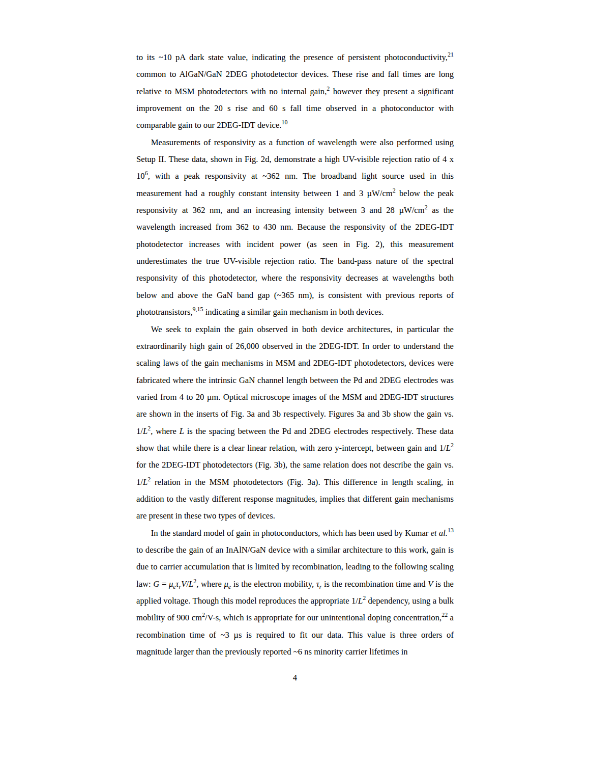to its ~10 pA dark state value, indicating the presence of persistent photoconductivity,21 common to AlGaN/GaN 2DEG photodetector devices. These rise and fall times are long relative to MSM photodetectors with no internal gain,2 however they present a significant improvement on the 20 s rise and 60 s fall time observed in a photoconductor with comparable gain to our 2DEG-IDT device.10
Measurements of responsivity as a function of wavelength were also performed using Setup II. These data, shown in Fig. 2d, demonstrate a high UV-visible rejection ratio of 4 x 106, with a peak responsivity at ~362 nm. The broadband light source used in this measurement had a roughly constant intensity between 1 and 3 µW/cm2 below the peak responsivity at 362 nm, and an increasing intensity between 3 and 28 µW/cm2 as the wavelength increased from 362 to 430 nm. Because the responsivity of the 2DEG-IDT photodetector increases with incident power (as seen in Fig. 2), this measurement underestimates the true UV-visible rejection ratio. The band-pass nature of the spectral responsivity of this photodetector, where the responsivity decreases at wavelengths both below and above the GaN band gap (~365 nm), is consistent with previous reports of phototransistors,9,15 indicating a similar gain mechanism in both devices.
We seek to explain the gain observed in both device architectures, in particular the extraordinarily high gain of 26,000 observed in the 2DEG-IDT. In order to understand the scaling laws of the gain mechanisms in MSM and 2DEG-IDT photodetectors, devices were fabricated where the intrinsic GaN channel length between the Pd and 2DEG electrodes was varied from 4 to 20 µm. Optical microscope images of the MSM and 2DEG-IDT structures are shown in the inserts of Fig. 3a and 3b respectively. Figures 3a and 3b show the gain vs. 1/L2, where L is the spacing between the Pd and 2DEG electrodes respectively. These data show that while there is a clear linear relation, with zero y-intercept, between gain and 1/L2 for the 2DEG-IDT photodetectors (Fig. 3b), the same relation does not describe the gain vs. 1/L2 relation in the MSM photodetectors (Fig. 3a). This difference in length scaling, in addition to the vastly different response magnitudes, implies that different gain mechanisms are present in these two types of devices.
In the standard model of gain in photoconductors, which has been used by Kumar et al.13 to describe the gain of an InAlN/GaN device with a similar architecture to this work, gain is due to carrier accumulation that is limited by recombination, leading to the following scaling law: G = μeτrV/L2, where μe is the electron mobility, τr is the recombination time and V is the applied voltage. Though this model reproduces the appropriate 1/L2 dependency, using a bulk mobility of 900 cm2/V-s, which is appropriate for our unintentional doping concentration,22 a recombination time of ~3 µs is required to fit our data. This value is three orders of magnitude larger than the previously reported ~6 ns minority carrier lifetimes in
4